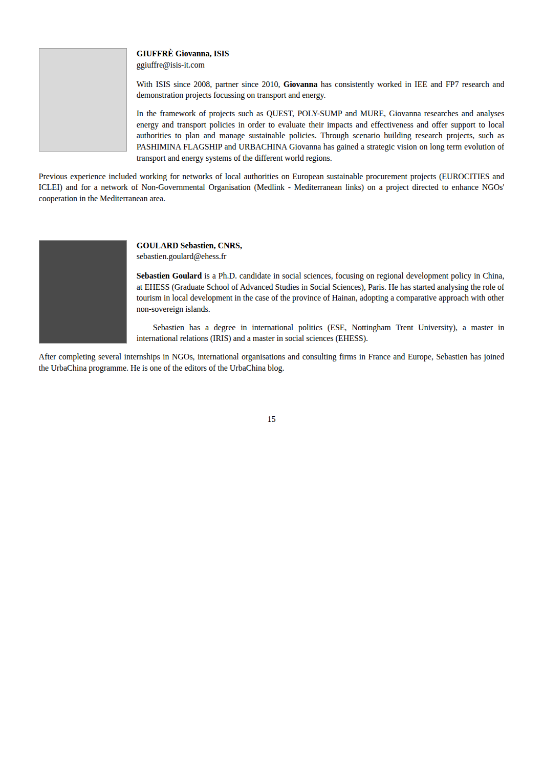GIUFFRÈ Giovanna, ISIS
ggiuffre@isis-it.com
With ISIS since 2008, partner since 2010, Giovanna has consistently worked in IEE and FP7 research and demonstration projects focussing on transport and energy.
In the framework of projects such as QUEST, POLY-SUMP and MURE, Giovanna researches and analyses energy and transport policies in order to evaluate their impacts and effectiveness and offer support to local authorities to plan and manage sustainable policies. Through scenario building research projects, such as PASHIMINA FLAGSHIP and URBACHINA Giovanna has gained a strategic vision on long term evolution of transport and energy systems of the different world regions.
Previous experience included working for networks of local authorities on European sustainable procurement projects (EUROCITIES and ICLEI) and for a network of Non-Governmental Organisation (Medlink - Mediterranean links) on a project directed to enhance NGOs' cooperation in the Mediterranean area.
GOULARD Sebastien, CNRS,
sebastien.goulard@ehess.fr
Sebastien Goulard is a Ph.D. candidate in social sciences, focusing on regional development policy in China, at EHESS (Graduate School of Advanced Studies in Social Sciences), Paris. He has started analysing the role of tourism in local development in the case of the province of Hainan, adopting a comparative approach with other non-sovereign islands.
Sebastien has a degree in international politics (ESE, Nottingham Trent University), a master in international relations (IRIS) and a master in social sciences (EHESS).
After completing several internships in NGOs, international organisations and consulting firms in France and Europe, Sebastien has joined the UrbaChina programme. He is one of the editors of the UrbaChina blog.
15